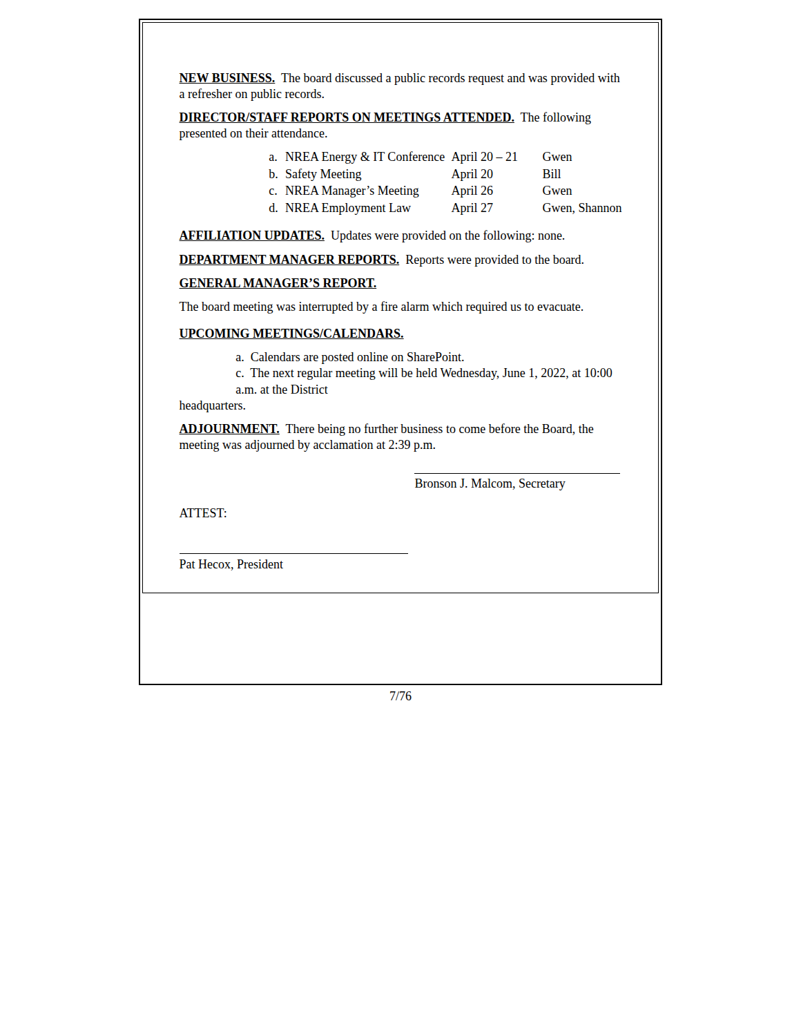NEW BUSINESS. The board discussed a public records request and was provided with a refresher on public records.
DIRECTOR/STAFF REPORTS ON MEETINGS ATTENDED. The following presented on their attendance.
| a. | NREA Energy & IT Conference | April 20 – 21 | Gwen |
| b. | Safety Meeting | April 20 | Bill |
| c. | NREA Manager’s Meeting | April 26 | Gwen |
| d. | NREA Employment Law | April 27 | Gwen, Shannon |
AFFILIATION UPDATES. Updates were provided on the following: none.
DEPARTMENT MANAGER REPORTS. Reports were provided to the board.
GENERAL MANAGER’S REPORT.
The board meeting was interrupted by a fire alarm which required us to evacuate.
UPCOMING MEETINGS/CALENDARS.
a. Calendars are posted online on SharePoint.
c. The next regular meeting will be held Wednesday, June 1, 2022, at 10:00 a.m. at the District
headquarters.
ADJOURNMENT. There being no further business to come before the Board, the meeting was adjourned by acclamation at 2:39 p.m.
Bronson J. Malcom, Secretary
ATTEST:
Pat Hecox, President
7/76